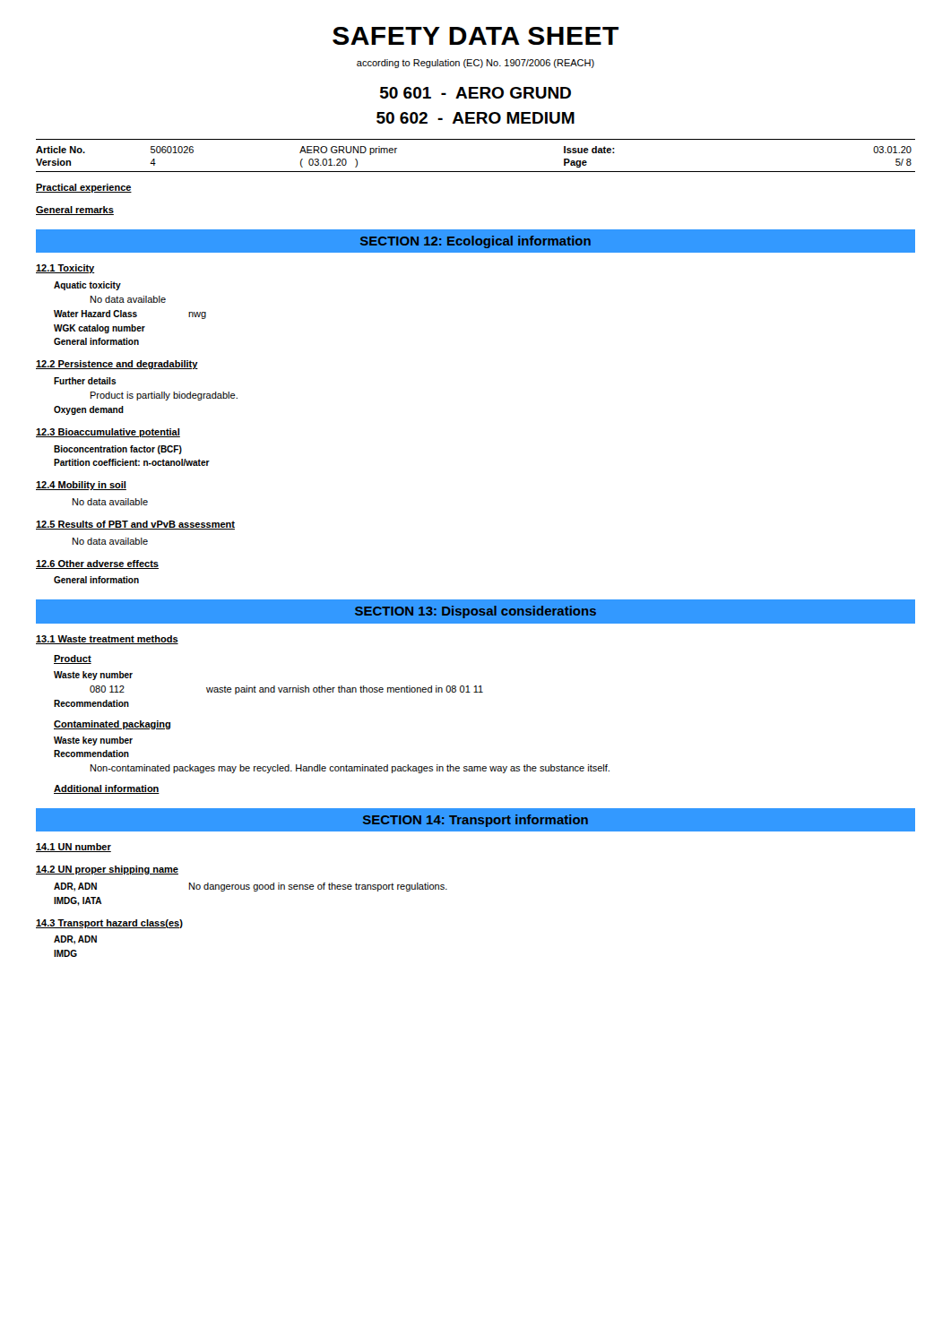SAFETY DATA SHEET
according to Regulation (EC) No. 1907/2006 (REACH)
50 601 - AERO GRUND
50 602 - AERO MEDIUM
| Article No. | 50601026 | AERO GRUND primer | Issue date: | 03.01.20 |
| Version | 4 | ( 03.01.20 ) | Page | 5/ 8 |
Practical experience
General remarks
SECTION 12: Ecological information
12.1 Toxicity
Aquatic toxicity
No data available
Water Hazard Classnwg
WGK catalog number
General information
12.2 Persistence and degradability
Further details
Product is partially biodegradable.
Oxygen demand
12.3 Bioaccumulative potential
Bioconcentration factor (BCF)
Partition coefficient: n-octanol/water
12.4 Mobility in soil
No data available
12.5 Results of PBT and vPvB assessment
No data available
12.6 Other adverse effects
General information
SECTION 13: Disposal considerations
13.1 Waste treatment methods
Product
Waste key number
080 112waste paint and varnish other than those mentioned in 08 01 11
Recommendation
Contaminated packaging
Waste key number
Recommendation
Non-contaminated packages may be recycled. Handle contaminated packages in the same way as the substance itself.
Additional information
SECTION 14: Transport information
14.1 UN number
14.2 UN proper shipping name
ADR, ADNNo dangerous good in sense of these transport regulations.
IMDG, IATA
14.3 Transport hazard class(es)
ADR, ADN
IMDG